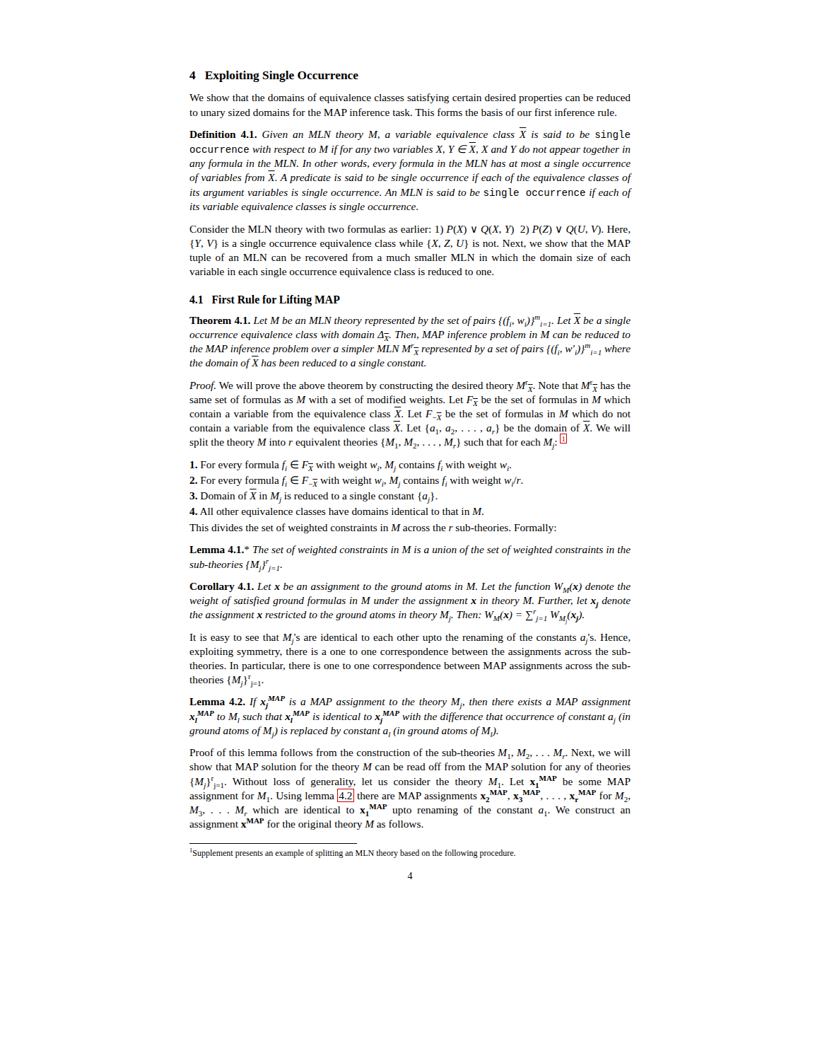4 Exploiting Single Occurrence
We show that the domains of equivalence classes satisfying certain desired properties can be reduced to unary sized domains for the MAP inference task. This forms the basis of our first inference rule.
Definition 4.1. Given an MLN theory M, a variable equivalence class X is said to be single occurrence with respect to M if for any two variables X, Y ∈ X, X and Y do not appear together in any formula in the MLN. In other words, every formula in the MLN has at most a single occurrence of variables from X. A predicate is said to be single occurrence if each of the equivalence classes of its argument variables is single occurrence. An MLN is said to be single occurrence if each of its variable equivalence classes is single occurrence.
Consider the MLN theory with two formulas as earlier: 1) P(X) ∨ Q(X, Y) 2) P(Z) ∨ Q(U, V). Here, {Y, V} is a single occurrence equivalence class while {X, Z, U} is not. Next, we show that the MAP tuple of an MLN can be recovered from a much smaller MLN in which the domain size of each variable in each single occurrence equivalence class is reduced to one.
4.1 First Rule for Lifting MAP
Theorem 4.1. Let M be an MLN theory represented by the set of pairs {(fi, wi)}mi=1. Let X be a single occurrence equivalence class with domain ΔX. Then, MAP inference problem in M can be reduced to the MAP inference problem over a simpler MLN MrX represented by a set of pairs {(fi, w′i)}mi=1 where the domain of X has been reduced to a single constant.
Proof. We will prove the above theorem by constructing the desired theory MrX. Note that MrX has the same set of formulas as M with a set of modified weights. Let FX be the set of formulas in M which contain a variable from the equivalence class X. Let F−X be the set of formulas in M which do not contain a variable from the equivalence class X. Let {a1, a2, . . . , ar} be the domain of X. We will split the theory M into r equivalent theories {M1, M2, . . . , Mr} such that for each Mj: 1
1. For every formula fi ∈ FX with weight wi, Mj contains fi with weight wi.
2. For every formula fi ∈ F−X with weight wi, Mj contains fi with weight wi/r.
3. Domain of X in Mj is reduced to a single constant {aj}.
4. All other equivalence classes have domains identical to that in M.
This divides the set of weighted constraints in M across the r sub-theories. Formally:
Lemma 4.1.* The set of weighted constraints in M is a union of the set of weighted constraints in the sub-theories {Mj}rj=1.
Corollary 4.1. Let x be an assignment to the ground atoms in M. Let the function WM(x) denote the weight of satisfied ground formulas in M under the assignment x in theory M. Further, let xj denote the assignment x restricted to the ground atoms in theory Mj. Then: WM(x) = ∑rj=1 WMj(xj).
It is easy to see that Mj's are identical to each other upto the renaming of the constants aj's. Hence, exploiting symmetry, there is a one to one correspondence between the assignments across the sub-theories. In particular, there is one to one correspondence between MAP assignments across the sub-theories {Mj}rj=1.
Lemma 4.2. If xjMAP is a MAP assignment to the theory Mj, then there exists a MAP assignment xlMAP to Ml such that xlMAP is identical to xjMAP with the difference that occurrence of constant aj (in ground atoms of Mj) is replaced by constant al (in ground atoms of Ml).
Proof of this lemma follows from the construction of the sub-theories M1, M2, . . . Mr. Next, we will show that MAP solution for the theory M can be read off from the MAP solution for any of theories {Mj}rj=1. Without loss of generality, let us consider the theory M1. Let x1MAP be some MAP assignment for M1. Using lemma 4.2 there are MAP assignments x2MAP, x3MAP, . . . , xrMAP for M2, M3, . . . Mr which are identical to x1MAP upto renaming of the constant a1. We construct an assignment xMAP for the original theory M as follows.
1Supplement presents an example of splitting an MLN theory based on the following procedure.
4